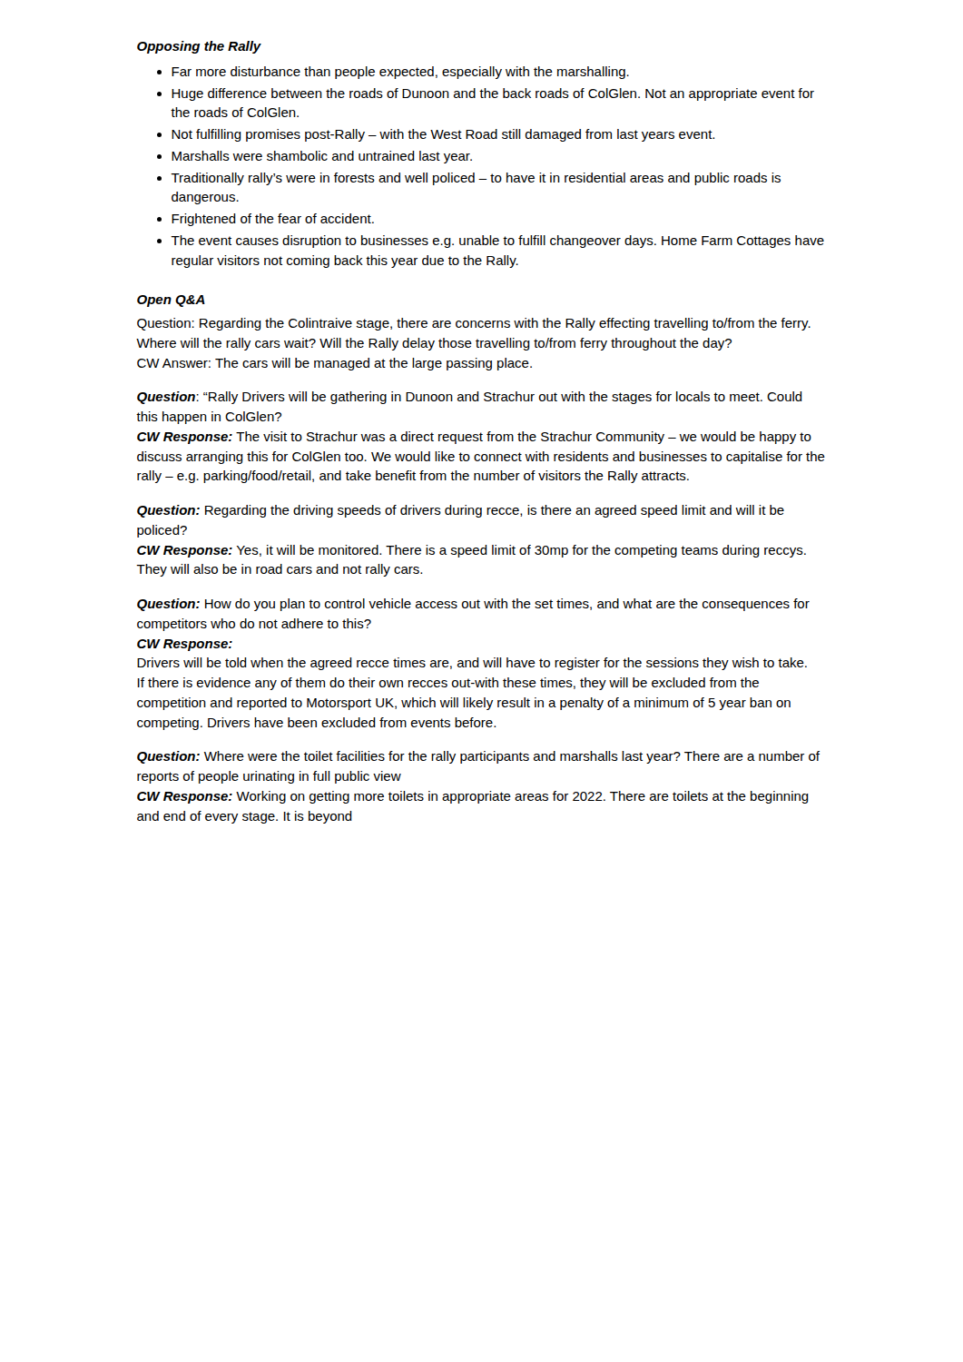Opposing the Rally
Far more disturbance than people expected, especially with the marshalling.
Huge difference between the roads of Dunoon and the back roads of ColGlen. Not an appropriate event for the roads of ColGlen.
Not fulfilling promises post-Rally – with the West Road still damaged from last years event.
Marshalls were shambolic and untrained last year.
Traditionally rally’s were in forests and well policed – to have it in residential areas and public roads is dangerous.
Frightened of the fear of accident.
The event causes disruption to businesses e.g. unable to fulfill changeover days. Home Farm Cottages have regular visitors not coming back this year due to the Rally.
Open Q&A
Question: Regarding the Colintraive stage, there are concerns with the Rally effecting travelling to/from the ferry. Where will the rally cars wait? Will the Rally delay those travelling to/from ferry throughout the day?
CW Answer: The cars will be managed at the large passing place.
Question: “Rally Drivers will be gathering in Dunoon and Strachur out with the stages for locals to meet. Could this happen in ColGlen?
CW Response: The visit to Strachur was a direct request from the Strachur Community – we would be happy to discuss arranging this for ColGlen too. We would like to connect with residents and businesses to capitalise for the rally – e.g. parking/food/retail, and take benefit from the number of visitors the Rally attracts.
Question: Regarding the driving speeds of drivers during recce, is there an agreed speed limit and will it be policed?
CW Response: Yes, it will be monitored. There is a speed limit of 30mp for the competing teams during reccys. They will also be in road cars and not rally cars.
Question: How do you plan to control vehicle access out with the set times, and what are the consequences for competitors who do not adhere to this?
CW Response:
Drivers will be told when the agreed recce times are, and will have to register for the sessions they wish to take.
If there is evidence any of them do their own recces out-with these times, they will be excluded from the competition and reported to Motorsport UK, which will likely result in a penalty of a minimum of 5 year ban on competing. Drivers have been excluded from events before.
Question: Where were the toilet facilities for the rally participants and marshalls last year? There are a number of reports of people urinating in full public view
CW Response: Working on getting more toilets in appropriate areas for 2022. There are toilets at the beginning and end of every stage. It is beyond